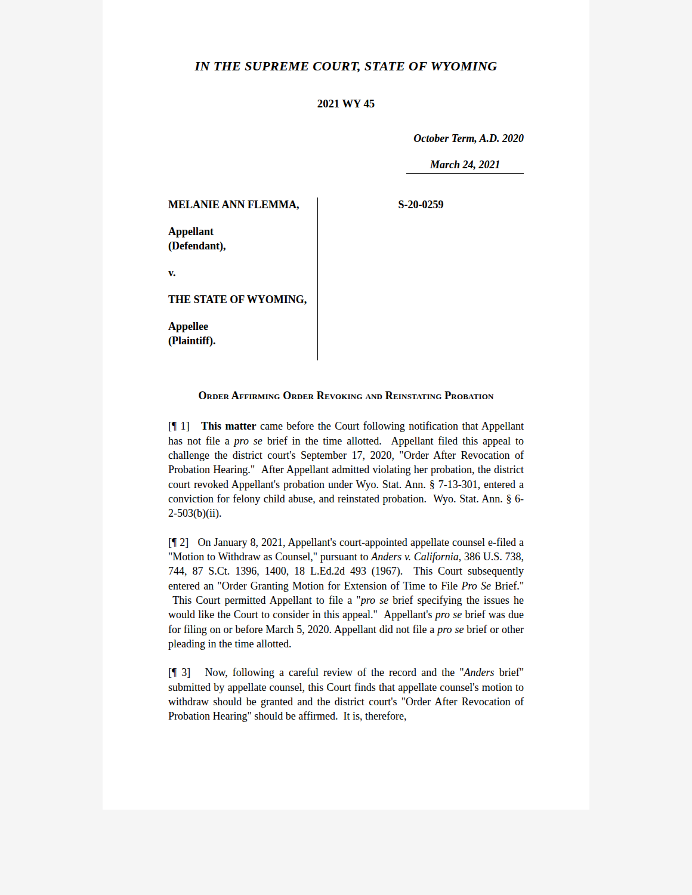IN THE SUPREME COURT, STATE OF WYOMING
2021 WY 45
October Term, A.D. 2020
March 24, 2021
| MELANIE ANN FLEMMA, Appellant (Defendant), v. THE STATE OF WYOMING, Appellee (Plaintiff). | S-20-0259 |
Order Affirming Order Revoking and Reinstating Probation
[¶ 1] This matter came before the Court following notification that Appellant has not file a pro se brief in the time allotted. Appellant filed this appeal to challenge the district court's September 17, 2020, "Order After Revocation of Probation Hearing." After Appellant admitted violating her probation, the district court revoked Appellant's probation under Wyo. Stat. Ann. § 7-13-301, entered a conviction for felony child abuse, and reinstated probation. Wyo. Stat. Ann. § 6-2-503(b)(ii).
[¶ 2] On January 8, 2021, Appellant's court-appointed appellate counsel e-filed a "Motion to Withdraw as Counsel," pursuant to Anders v. California, 386 U.S. 738, 744, 87 S.Ct. 1396, 1400, 18 L.Ed.2d 493 (1967). This Court subsequently entered an "Order Granting Motion for Extension of Time to File Pro Se Brief." This Court permitted Appellant to file a "pro se brief specifying the issues he would like the Court to consider in this appeal." Appellant's pro se brief was due for filing on or before March 5, 2020. Appellant did not file a pro se brief or other pleading in the time allotted.
[¶ 3] Now, following a careful review of the record and the "Anders brief" submitted by appellate counsel, this Court finds that appellate counsel's motion to withdraw should be granted and the district court's "Order After Revocation of Probation Hearing" should be affirmed. It is, therefore,